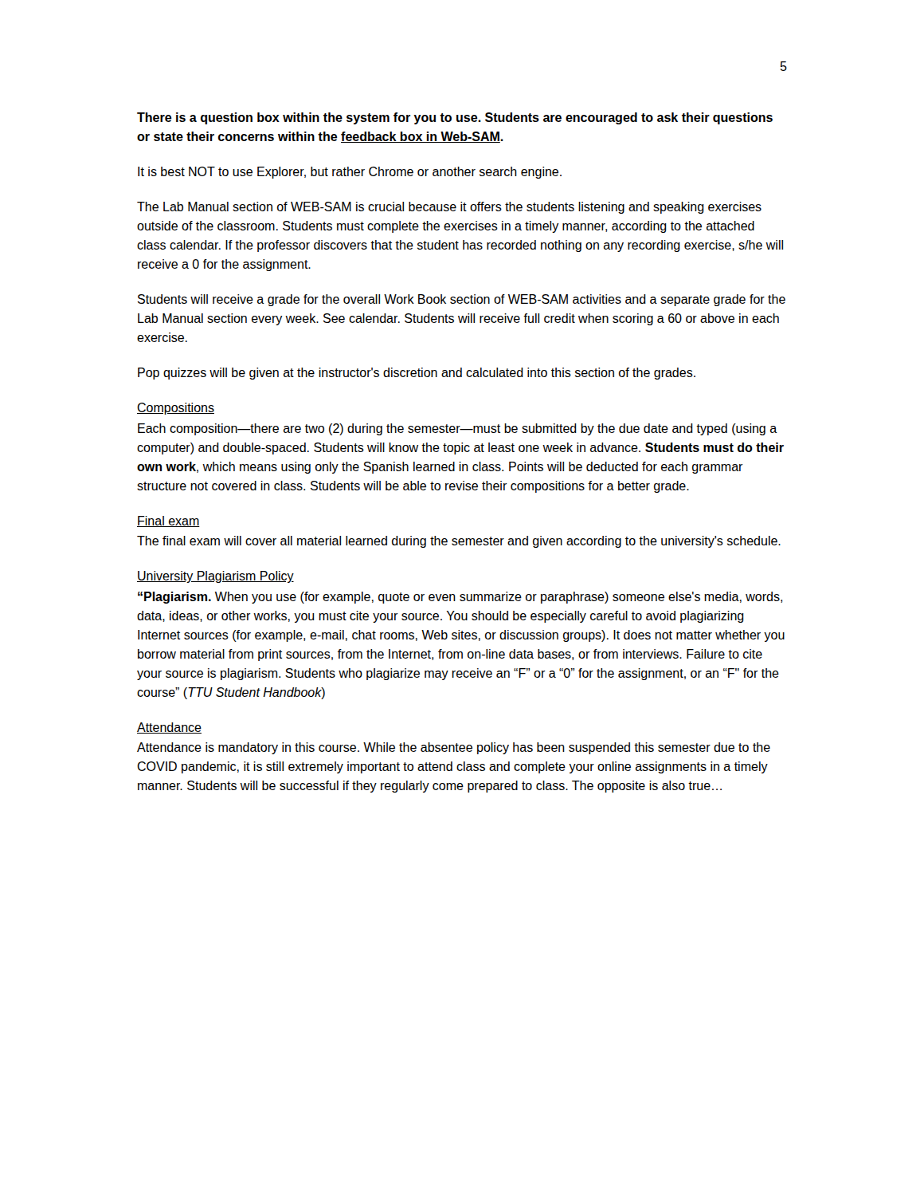5
There is a question box within the system for you to use. Students are encouraged to ask their questions or state their concerns within the feedback box in Web-SAM.
It is best NOT to use Explorer, but rather Chrome or another search engine.
The Lab Manual section of WEB-SAM is crucial because it offers the students listening and speaking exercises outside of the classroom. Students must complete the exercises in a timely manner, according to the attached class calendar. If the professor discovers that the student has recorded nothing on any recording exercise, s/he will receive a 0 for the assignment.
Students will receive a grade for the overall Work Book section of WEB-SAM activities and a separate grade for the Lab Manual section every week. See calendar. Students will receive full credit when scoring a 60 or above in each exercise.
Pop quizzes will be given at the instructor's discretion and calculated into this section of the grades.
Compositions
Each composition—there are two (2) during the semester—must be submitted by the due date and typed (using a computer) and double-spaced. Students will know the topic at least one week in advance. Students must do their own work, which means using only the Spanish learned in class. Points will be deducted for each grammar structure not covered in class. Students will be able to revise their compositions for a better grade.
Final exam
The final exam will cover all material learned during the semester and given according to the university's schedule.
University Plagiarism Policy
“Plagiarism. When you use (for example, quote or even summarize or paraphrase) someone else's media, words, data, ideas, or other works, you must cite your source. You should be especially careful to avoid plagiarizing Internet sources (for example, e-mail, chat rooms, Web sites, or discussion groups). It does not matter whether you borrow material from print sources, from the Internet, from on-line data bases, or from interviews. Failure to cite your source is plagiarism. Students who plagiarize may receive an “F” or a “0” for the assignment, or an “F" for the course” (TTU Student Handbook)
Attendance
Attendance is mandatory in this course. While the absentee policy has been suspended this semester due to the COVID pandemic, it is still extremely important to attend class and complete your online assignments in a timely manner. Students will be successful if they regularly come prepared to class. The opposite is also true…